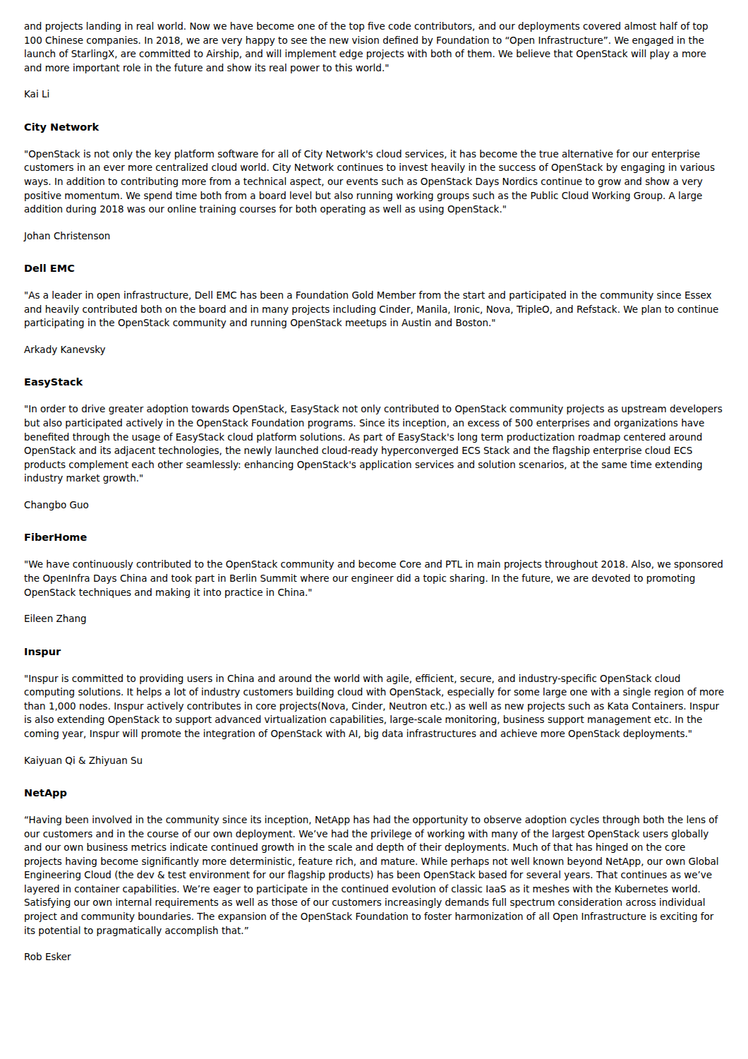and projects landing in real world. Now we have become one of the top five code contributors, and our deployments covered almost half of top 100 Chinese companies. In 2018, we are very happy to see the new vision defined by Foundation to “Open Infrastructure”. We engaged in the launch of StarlingX, are committed to Airship, and will implement edge projects with both of them. We believe that OpenStack will play a more and more important role in the future and show its real power to this world."
Kai Li
City Network
"OpenStack is not only the key platform software for all of City Network's cloud services, it has become the true alternative for our enterprise customers in an ever more centralized cloud world. City Network continues to invest heavily in the success of OpenStack by engaging in various ways. In addition to contributing more from a technical aspect, our events such as OpenStack Days Nordics continue to grow and show a very positive momentum. We spend time both from a board level but also running working groups such as the Public Cloud Working Group. A large addition during 2018 was our online training courses for both operating as well as using OpenStack."
Johan Christenson
Dell EMC
"As a leader in open infrastructure, Dell EMC has been a Foundation Gold Member from the start and participated in the community since Essex and heavily contributed both on the board and in many projects including Cinder, Manila, Ironic, Nova, TripleO, and Refstack. We plan to continue participating in the OpenStack community and running OpenStack meetups in Austin and Boston."
Arkady Kanevsky
EasyStack
"In order to drive greater adoption towards OpenStack, EasyStack not only contributed to OpenStack community projects as upstream developers but also participated actively in the OpenStack Foundation programs. Since its inception, an excess of 500 enterprises and organizations have benefited through the usage of EasyStack cloud platform solutions. As part of EasyStack's long term productization roadmap centered around OpenStack and its adjacent technologies, the newly launched cloud-ready hyperconverged ECS Stack and the flagship enterprise cloud ECS products complement each other seamlessly: enhancing OpenStack's application services and solution scenarios, at the same time extending industry market growth."
Changbo Guo
FiberHome
"We have continuously contributed to the OpenStack community and become Core and PTL in main projects throughout 2018. Also, we sponsored the OpenInfra Days China and took part in Berlin Summit where our engineer did a topic sharing. In the future, we are devoted to promoting OpenStack techniques and making it into practice in China."
Eileen Zhang
Inspur
"Inspur is committed to providing users in China and around the world with agile, efficient, secure, and industry-specific OpenStack cloud computing solutions. It helps a lot of industry customers building cloud with OpenStack, especially for some large one with a single region of more than 1,000 nodes. Inspur actively contributes in core projects(Nova, Cinder, Neutron etc.) as well as new projects such as Kata Containers. Inspur is also extending OpenStack to support advanced virtualization capabilities, large-scale monitoring, business support management etc. In the coming year, Inspur will promote the integration of OpenStack with AI, big data infrastructures and achieve more OpenStack deployments."
Kaiyuan Qi & Zhiyuan Su
NetApp
“Having been involved in the community since its inception, NetApp has had the opportunity to observe adoption cycles through both the lens of our customers and in the course of our own deployment. We’ve had the privilege of working with many of the largest OpenStack users globally and our own business metrics indicate continued growth in the scale and depth of their deployments. Much of that has hinged on the core projects having become significantly more deterministic, feature rich, and mature. While perhaps not well known beyond NetApp, our own Global Engineering Cloud (the dev & test environment for our flagship products) has been OpenStack based for several years. That continues as we’ve layered in container capabilities. We’re eager to participate in the continued evolution of classic IaaS as it meshes with the Kubernetes world. Satisfying our own internal requirements as well as those of our customers increasingly demands full spectrum consideration across individual project and community boundaries. The expansion of the OpenStack Foundation to foster harmonization of all Open Infrastructure is exciting for its potential to pragmatically accomplish that.”
Rob Esker